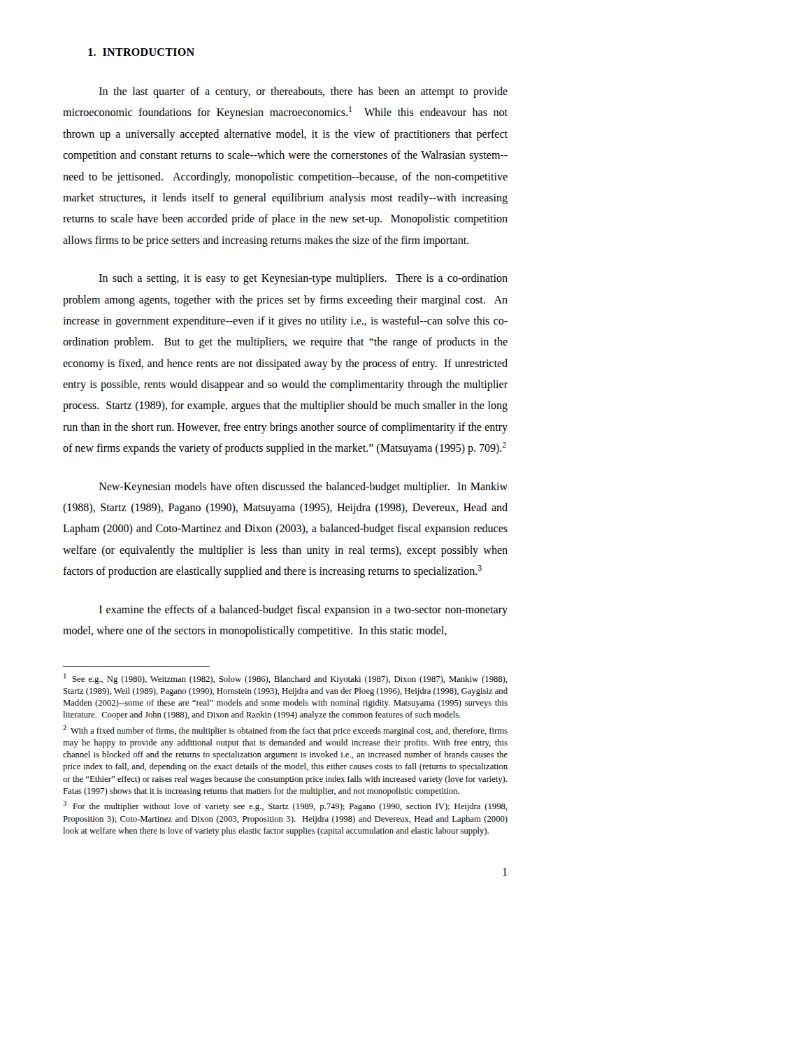1. INTRODUCTION
In the last quarter of a century, or thereabouts, there has been an attempt to provide microeconomic foundations for Keynesian macroeconomics.1 While this endeavour has not thrown up a universally accepted alternative model, it is the view of practitioners that perfect competition and constant returns to scale--which were the cornerstones of the Walrasian system--need to be jettisoned. Accordingly, monopolistic competition--because, of the non-competitive market structures, it lends itself to general equilibrium analysis most readily--with increasing returns to scale have been accorded pride of place in the new set-up. Monopolistic competition allows firms to be price setters and increasing returns makes the size of the firm important.
In such a setting, it is easy to get Keynesian-type multipliers. There is a co-ordination problem among agents, together with the prices set by firms exceeding their marginal cost. An increase in government expenditure--even if it gives no utility i.e., is wasteful--can solve this co-ordination problem. But to get the multipliers, we require that “the range of products in the economy is fixed, and hence rents are not dissipated away by the process of entry. If unrestricted entry is possible, rents would disappear and so would the complimentarity through the multiplier process. Startz (1989), for example, argues that the multiplier should be much smaller in the long run than in the short run. However, free entry brings another source of complimentarity if the entry of new firms expands the variety of products supplied in the market.” (Matsuyama (1995) p. 709).2
New-Keynesian models have often discussed the balanced-budget multiplier. In Mankiw (1988), Startz (1989), Pagano (1990), Matsuyama (1995), Heijdra (1998), Devereux, Head and Lapham (2000) and Coto-Martinez and Dixon (2003), a balanced-budget fiscal expansion reduces welfare (or equivalently the multiplier is less than unity in real terms), except possibly when factors of production are elastically supplied and there is increasing returns to specialization.3
I examine the effects of a balanced-budget fiscal expansion in a two-sector non-monetary model, where one of the sectors in monopolistically competitive. In this static model,
1 See e.g., Ng (1980), Weitzman (1982), Solow (1986), Blanchard and Kiyotaki (1987), Dixon (1987), Mankiw (1988), Startz (1989), Weil (1989), Pagano (1990), Hornstein (1993), Heijdra and van der Ploeg (1996), Heijdra (1998), Gaygisiz and Madden (2002)--some of these are “real” models and some models with nominal rigidity. Matsuyama (1995) surveys this literature. Cooper and John (1988), and Dixon and Rankin (1994) analyze the common features of such models.
2 With a fixed number of firms, the multiplier is obtained from the fact that price exceeds marginal cost, and, therefore, firms may be happy to provide any additional output that is demanded and would increase their profits. With free entry, this channel is blocked off and the returns to specialization argument is invoked i.e., an increased number of brands causes the price index to fall, and, depending on the exact details of the model, this either causes costs to fall (returns to specialization or the “Ethier” effect) or raises real wages because the consumption price index falls with increased variety (love for variety). Fatas (1997) shows that it is increasing returns that matters for the multiplier, and not monopolistic competition.
3 For the multiplier without love of variety see e.g., Startz (1989, p.749); Pagano (1990, section IV); Heijdra (1998, Proposition 3); Coto-Martinez and Dixon (2003, Proposition 3). Heijdra (1998) and Devereux, Head and Lapham (2000) look at welfare when there is love of variety plus elastic factor supplies (capital accumulation and elastic labour supply).
1